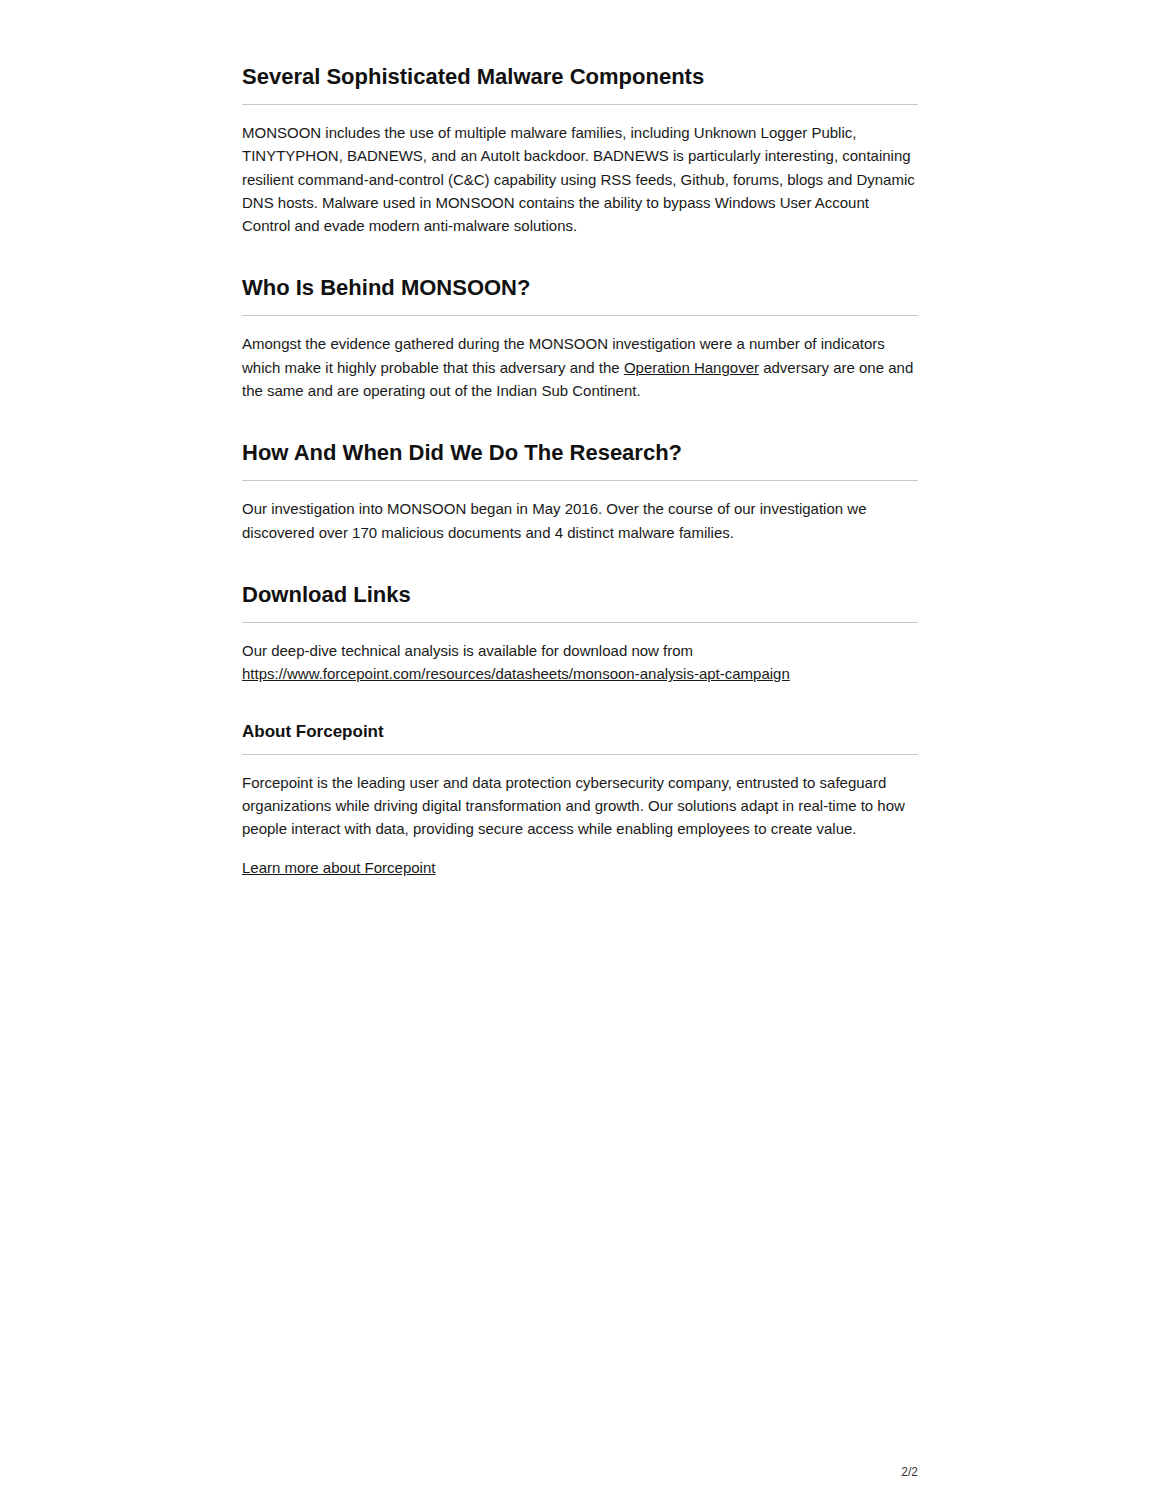Several Sophisticated Malware Components
MONSOON includes the use of multiple malware families, including Unknown Logger Public, TINYTYPHON, BADNEWS, and an AutoIt backdoor. BADNEWS is particularly interesting, containing resilient command-and-control (C&C) capability using RSS feeds, Github, forums, blogs and Dynamic DNS hosts. Malware used in MONSOON contains the ability to bypass Windows User Account Control and evade modern anti-malware solutions.
Who Is Behind MONSOON?
Amongst the evidence gathered during the MONSOON investigation were a number of indicators which make it highly probable that this adversary and the Operation Hangover adversary are one and the same and are operating out of the Indian Sub Continent.
How And When Did We Do The Research?
Our investigation into MONSOON began in May 2016. Over the course of our investigation we discovered over 170 malicious documents and 4 distinct malware families.
Download Links
Our deep-dive technical analysis is available for download now from https://www.forcepoint.com/resources/datasheets/monsoon-analysis-apt-campaign
About Forcepoint
Forcepoint is the leading user and data protection cybersecurity company, entrusted to safeguard organizations while driving digital transformation and growth. Our solutions adapt in real-time to how people interact with data, providing secure access while enabling employees to create value.
Learn more about Forcepoint
2/2